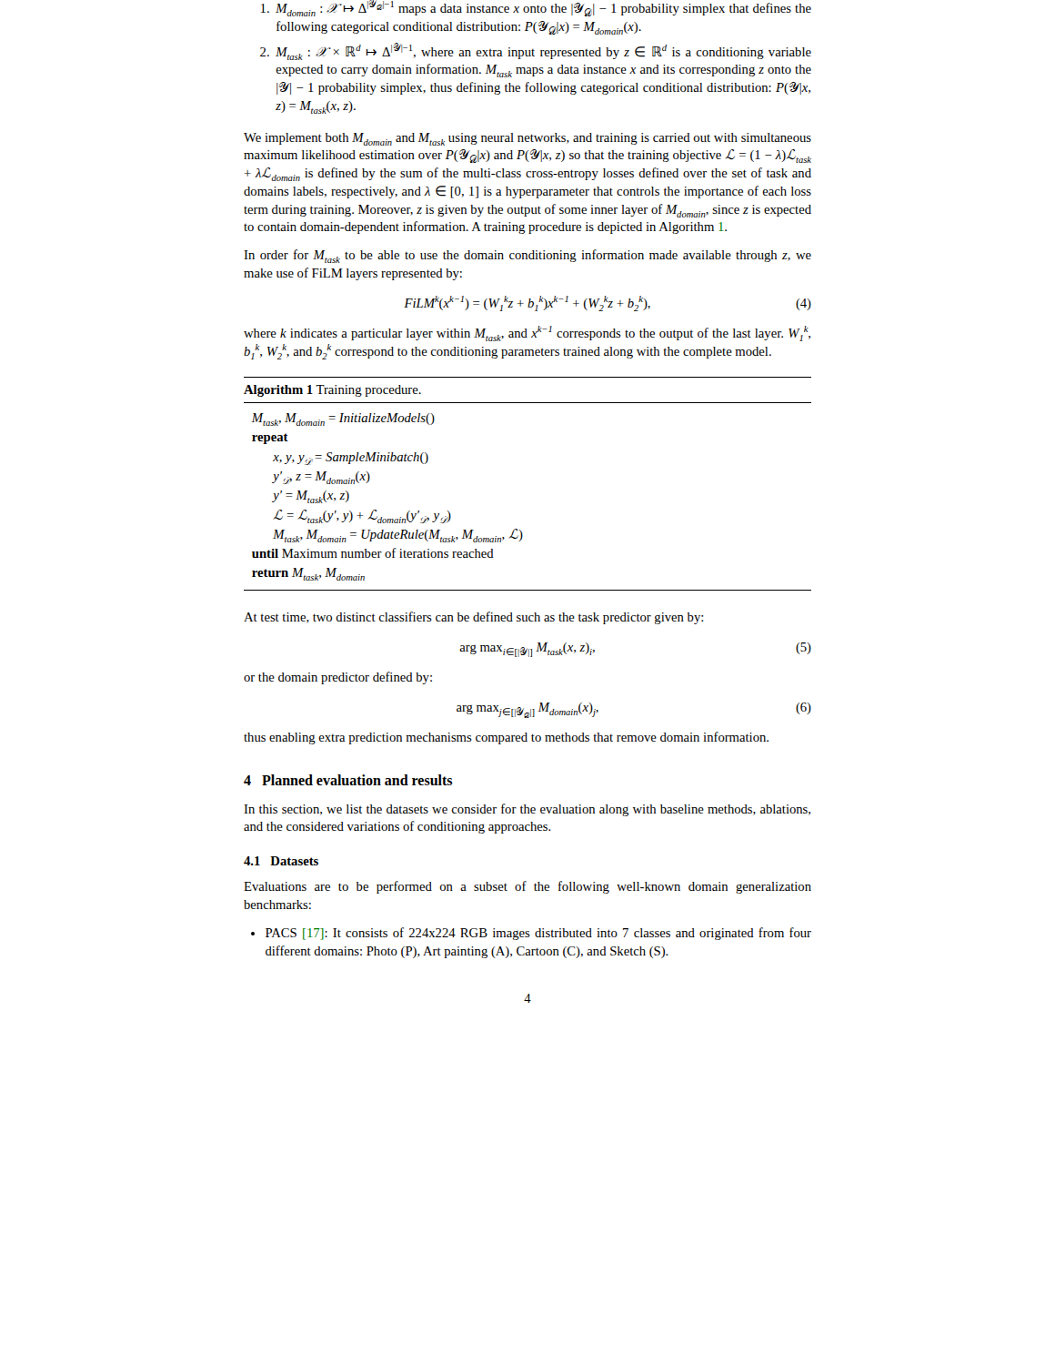Mdomain : 𝒳 ↦ Δ|𝒴𝒟|−1 maps a data instance x onto the |𝒴𝒟| − 1 probability simplex that defines the following categorical conditional distribution: P(𝒴𝒟|x) = Mdomain(x).
Mtask : 𝒳 × ℝd ↦ Δ|𝒴|−1, where an extra input represented by z ∈ ℝd is a conditioning variable expected to carry domain information. Mtask maps a data instance x and its corresponding z onto the |𝒴| − 1 probability simplex, thus defining the following categorical conditional distribution: P(𝒴|x, z) = Mtask(x, z).
We implement both Mdomain and Mtask using neural networks, and training is carried out with simultaneous maximum likelihood estimation over P(𝒴𝒟|x) and P(𝒴|x, z) so that the training objective ℒ = (1 − λ)ℒtask + λℒdomain is defined by the sum of the multi-class cross-entropy losses defined over the set of task and domains labels, respectively, and λ ∈ [0, 1] is a hyperparameter that controls the importance of each loss term during training. Moreover, z is given by the output of some inner layer of Mdomain, since z is expected to contain domain-dependent information. A training procedure is depicted in Algorithm 1.
In order for Mtask to be able to use the domain conditioning information made available through z, we make use of FiLM layers represented by:
FiLMk(xk−1) = (W1kz + b1k)xk−1 + (W2kz + b2k),
(4)
where k indicates a particular layer within Mtask, and xk−1 corresponds to the output of the last layer. W1k, b1k, W2k, and b2k correspond to the conditioning parameters trained along with the complete model.
Algorithm 1 Training procedure.
Mtask, Mdomain = InitializeModels() repeat x, y, y𝒟 = SampleMinibatch() y′𝒟, z = Mdomain(x) y′ = Mtask(x, z) ℒ = ℒtask(y′, y) + ℒdomain(y′𝒟, y𝒟) Mtask, Mdomain = UpdateRule(Mtask, Mdomain, ℒ) until Maximum number of iterations reached return Mtask, Mdomain
At test time, two distinct classifiers can be defined such as the task predictor given by:
arg maxi∈[|𝒴|] Mtask(x, z)i,
(5)
or the domain predictor defined by:
arg maxj∈[|𝒴𝒟|] Mdomain(x)j,
(6)
thus enabling extra prediction mechanisms compared to methods that remove domain information.
4 Planned evaluation and results
In this section, we list the datasets we consider for the evaluation along with baseline methods, ablations, and the considered variations of conditioning approaches.
4.1 Datasets
Evaluations are to be performed on a subset of the following well-known domain generalization benchmarks:
PACS [17]: It consists of 224x224 RGB images distributed into 7 classes and originated from four different domains: Photo (P), Art painting (A), Cartoon (C), and Sketch (S).
4